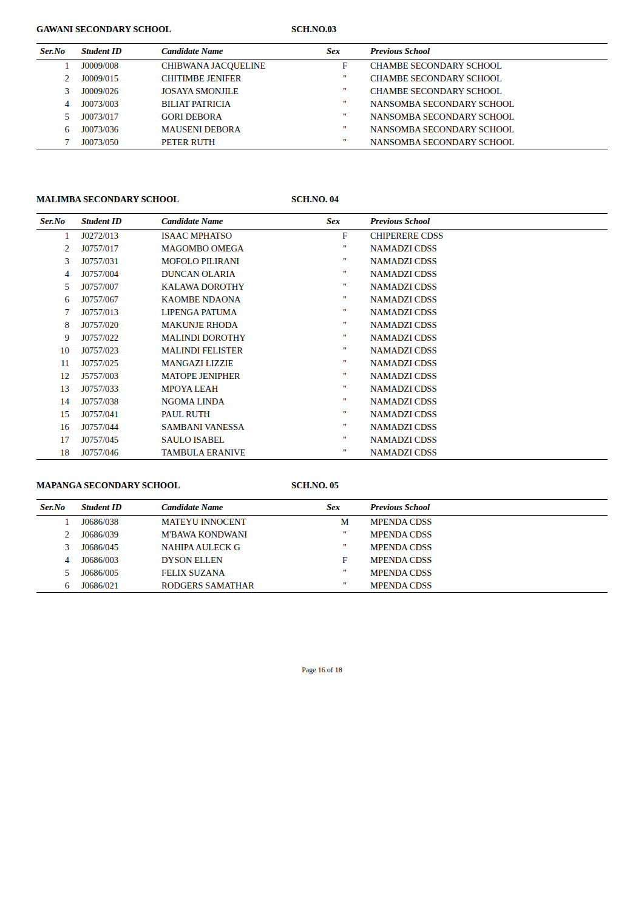GAWANI SECONDARY SCHOOL SCH.NO.03
| Ser.No | Student ID | Candidate Name | Sex | Previous School |
| --- | --- | --- | --- | --- |
| 1 | J0009/008 | CHIBWANA JACQUELINE | F | CHAMBE SECONDARY SCHOOL |
| 2 | J0009/015 | CHITIMBE JENIFER | " | CHAMBE SECONDARY SCHOOL |
| 3 | J0009/026 | JOSAYA SMONJILE | " | CHAMBE SECONDARY SCHOOL |
| 4 | J0073/003 | BILIAT PATRICIA | " | NANSOMBA SECONDARY SCHOOL |
| 5 | J0073/017 | GORI DEBORA | " | NANSOMBA SECONDARY SCHOOL |
| 6 | J0073/036 | MAUSENI DEBORA | " | NANSOMBA SECONDARY SCHOOL |
| 7 | J0073/050 | PETER RUTH | " | NANSOMBA SECONDARY SCHOOL |
MALIMBA SECONDARY SCHOOL SCH.NO. 04
| Ser.No | Student ID | Candidate Name | Sex | Previous School |
| --- | --- | --- | --- | --- |
| 1 | J0272/013 | ISAAC MPHATSO | F | CHIPERERE CDSS |
| 2 | J0757/017 | MAGOMBO OMEGA | " | NAMADZI CDSS |
| 3 | J0757/031 | MOFOLO PILIRANI | " | NAMADZI CDSS |
| 4 | J0757/004 | DUNCAN OLARIA | " | NAMADZI CDSS |
| 5 | J0757/007 | KALAWA DOROTHY | " | NAMADZI CDSS |
| 6 | J0757/067 | KAOMBE NDAONA | " | NAMADZI CDSS |
| 7 | J0757/013 | LIPENGA PATUMA | " | NAMADZI CDSS |
| 8 | J0757/020 | MAKUNJE RHODA | " | NAMADZI CDSS |
| 9 | J0757/022 | MALINDI DOROTHY | " | NAMADZI CDSS |
| 10 | J0757/023 | MALINDI FELISTER | " | NAMADZI CDSS |
| 11 | J0757/025 | MANGAZI LIZZIE | " | NAMADZI CDSS |
| 12 | J5757/003 | MATOPE JENIPHER | " | NAMADZI CDSS |
| 13 | J0757/033 | MPOYA LEAH | " | NAMADZI CDSS |
| 14 | J0757/038 | NGOMA LINDA | " | NAMADZI CDSS |
| 15 | J0757/041 | PAUL RUTH | " | NAMADZI CDSS |
| 16 | J0757/044 | SAMBANI VANESSA | " | NAMADZI CDSS |
| 17 | J0757/045 | SAULO ISABEL | " | NAMADZI CDSS |
| 18 | J0757/046 | TAMBULA ERANIVE | " | NAMADZI CDSS |
MAPANGA SECONDARY SCHOOL SCH.NO. 05
| Ser.No | Student ID | Candidate Name | Sex | Previous School |
| --- | --- | --- | --- | --- |
| 1 | J0686/038 | MATEYU INNOCENT | M | MPENDA CDSS |
| 2 | J0686/039 | M'BAWA KONDWANI | " | MPENDA CDSS |
| 3 | J0686/045 | NAHIPA AULECK G | " | MPENDA CDSS |
| 4 | J0686/003 | DYSON ELLEN | F | MPENDA CDSS |
| 5 | J0686/005 | FELIX SUZANA | " | MPENDA CDSS |
| 6 | J0686/021 | RODGERS SAMATHAR | " | MPENDA CDSS |
Page 16 of 18